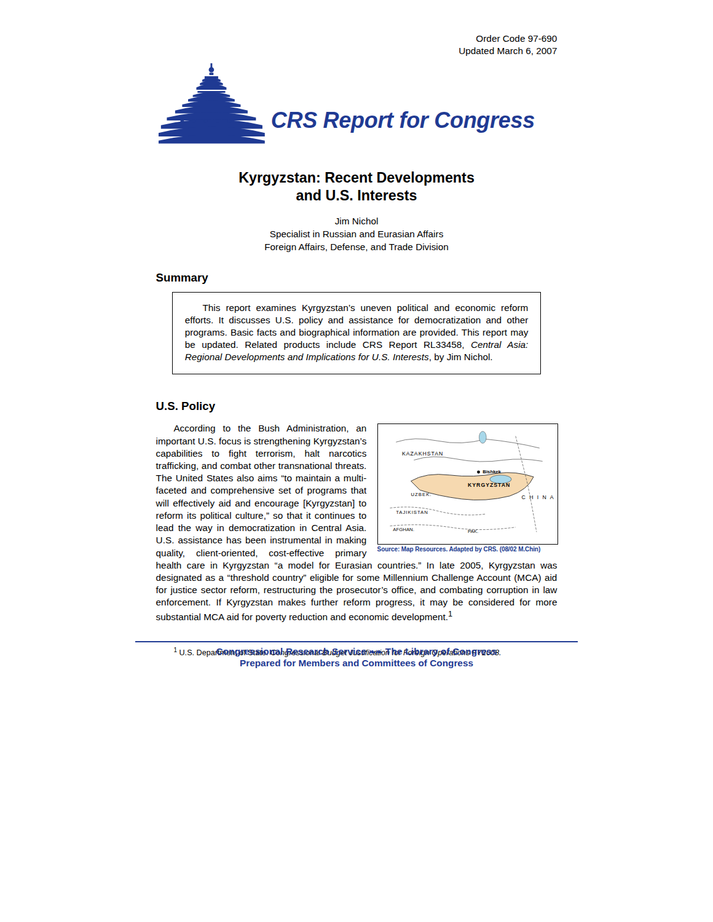Order Code 97-690
Updated March 6, 2007
CRS Report for Congress
Kyrgyzstan: Recent Developments
and U.S. Interests
Jim Nichol
Specialist in Russian and Eurasian Affairs
Foreign Affairs, Defense, and Trade Division
Summary
This report examines Kyrgyzstan’s uneven political and economic reform efforts. It discusses U.S. policy and assistance for democratization and other programs. Basic facts and biographical information are provided. This report may be updated. Related products include CRS Report RL33458, Central Asia: Regional Developments and Implications for U.S. Interests, by Jim Nichol.
U.S. Policy
Source: Map Resources. Adapted by CRS. (08/02 M.Chin)
According to the Bush Administration, an important U.S. focus is strengthening Kyrgyzstan’s capabilities to fight terrorism, halt narcotics trafficking, and combat other transnational threats. The United States also aims “to maintain a multi-faceted and comprehensive set of programs that will effectively aid and encourage [Kyrgyzstan] to reform its political culture,” so that it continues to lead the way in democratization in Central Asia. U.S. assistance has been instrumental in making quality, client-oriented, cost-effective primary health care in Kyrgyzstan “a model for Eurasian countries.” In late 2005, Kyrgyzstan was designated as a “threshold country” eligible for some Millennium Challenge Account (MCA) aid for justice sector reform, restructuring the prosecutor’s office, and combating corruption in law enforcement. If Kyrgyzstan makes further reform progress, it may be considered for more substantial MCA aid for poverty reduction and economic development.1
1 U.S. Department of State. Congressional Budget Justification for Foreign Operations FY2008.
Congressional Research Service ❧❧ The Library of Congress
Prepared for Members and Committees of Congress